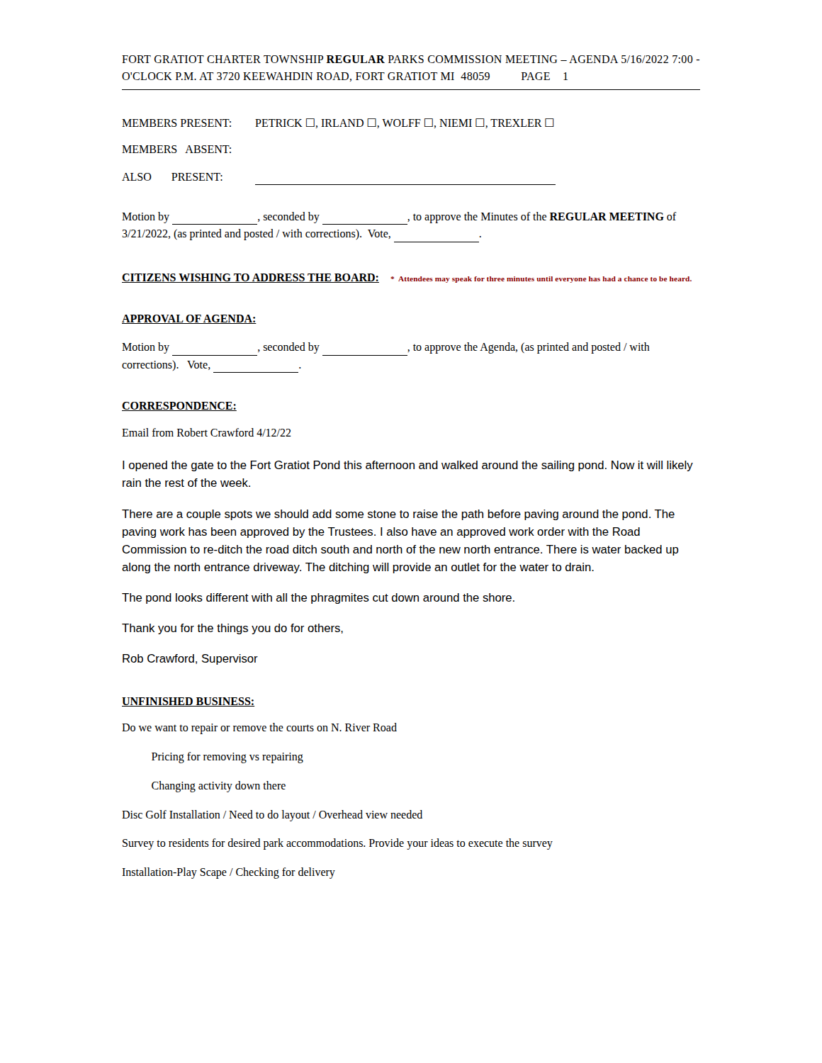FORT GRATIOT CHARTER TOWNSHIP REGULAR PARKS COMMISSION MEETING – AGENDA 5/16/2022 7:00 - O'CLOCK P.M. AT 3720 KEEWAHDIN ROAD, FORT GRATIOT MI 48059 PAGE 1
MEMBERS PRESENT: PETRICK ☐, IRLAND ☐, WOLFF ☐, NIEMI ☐, TREXLER ☐
MEMBERS ABSENT:
ALSO PRESENT:
Motion by , seconded by , to approve the Minutes of the REGULAR MEETING of 3/21/2022, (as printed and posted / with corrections). Vote, .
CITIZENS WISHING TO ADDRESS THE BOARD:
* Attendees may speak for three minutes until everyone has had a chance to be heard.
APPROVAL OF AGENDA:
Motion by , seconded by , to approve the Agenda, (as printed and posted / with corrections). Vote, .
CORRESPONDENCE:
Email from Robert Crawford 4/12/22
I opened the gate to the Fort Gratiot Pond this afternoon and walked around the sailing pond. Now it will likely rain the rest of the week.
There are a couple spots we should add some stone to raise the path before paving around the pond. The paving work has been approved by the Trustees. I also have an approved work order with the Road Commission to re-ditch the road ditch south and north of the new north entrance. There is water backed up along the north entrance driveway. The ditching will provide an outlet for the water to drain.
The pond looks different with all the phragmites cut down around the shore.
Thank you for the things you do for others,
Rob Crawford, Supervisor
UNFINISHED BUSINESS:
Do we want to repair or remove the courts on N. River Road
Pricing for removing vs repairing
Changing activity down there
Disc Golf Installation / Need to do layout / Overhead view needed
Survey to residents for desired park accommodations. Provide your ideas to execute the survey
Installation-Play Scape / Checking for delivery